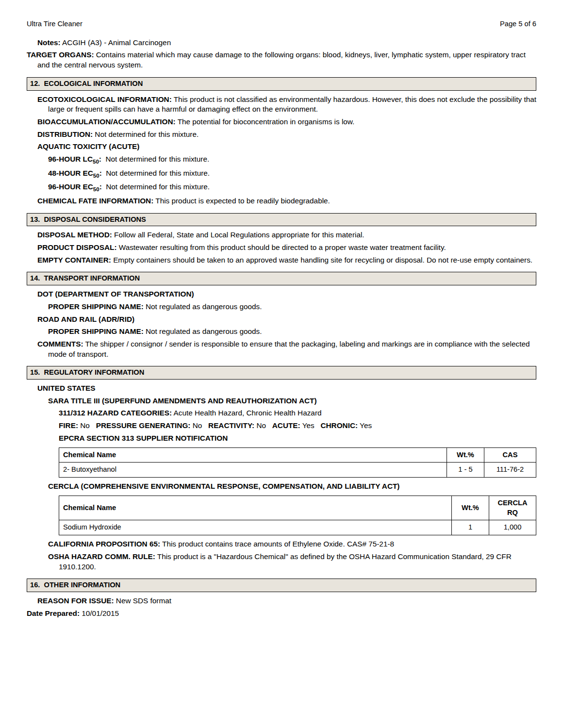Ultra Tire Cleaner
Page 5 of 6
Notes: ACGIH (A3) - Animal Carcinogen
TARGET ORGANS: Contains material which may cause damage to the following organs: blood, kidneys, liver, lymphatic system, upper respiratory tract and the central nervous system.
12. ECOLOGICAL INFORMATION
ECOTOXICOLOGICAL INFORMATION: This product is not classified as environmentally hazardous. However, this does not exclude the possibility that large or frequent spills can have a harmful or damaging effect on the environment.
BIOACCUMULATION/ACCUMULATION: The potential for bioconcentration in organisms is low.
DISTRIBUTION: Not determined for this mixture.
AQUATIC TOXICITY (ACUTE)
96-HOUR LC50: Not determined for this mixture.
48-HOUR EC50: Not determined for this mixture.
96-HOUR EC50: Not determined for this mixture.
CHEMICAL FATE INFORMATION: This product is expected to be readily biodegradable.
13. DISPOSAL CONSIDERATIONS
DISPOSAL METHOD: Follow all Federal, State and Local Regulations appropriate for this material.
PRODUCT DISPOSAL: Wastewater resulting from this product should be directed to a proper waste water treatment facility.
EMPTY CONTAINER: Empty containers should be taken to an approved waste handling site for recycling or disposal. Do not re-use empty containers.
14. TRANSPORT INFORMATION
DOT (DEPARTMENT OF TRANSPORTATION)
PROPER SHIPPING NAME: Not regulated as dangerous goods.
ROAD AND RAIL (ADR/RID)
PROPER SHIPPING NAME: Not regulated as dangerous goods.
COMMENTS: The shipper / consignor / sender is responsible to ensure that the packaging, labeling and markings are in compliance with the selected mode of transport.
15. REGULATORY INFORMATION
UNITED STATES
SARA TITLE III (SUPERFUND AMENDMENTS AND REAUTHORIZATION ACT)
311/312 HAZARD CATEGORIES: Acute Health Hazard, Chronic Health Hazard
FIRE: No PRESSURE GENERATING: No REACTIVITY: No ACUTE: Yes CHRONIC: Yes
EPCRA SECTION 313 SUPPLIER NOTIFICATION
| Chemical Name | Wt.% | CAS |
| --- | --- | --- |
| 2- Butoxyethanol | 1 - 5 | 111-76-2 |
CERCLA (COMPREHENSIVE ENVIRONMENTAL RESPONSE, COMPENSATION, AND LIABILITY ACT)
| Chemical Name | Wt.% | CERCLA RQ |
| --- | --- | --- |
| Sodium Hydroxide | 1 | 1,000 |
CALIFORNIA PROPOSITION 65: This product contains trace amounts of Ethylene Oxide. CAS# 75-21-8
OSHA HAZARD COMM. RULE: This product is a "Hazardous Chemical" as defined by the OSHA Hazard Communication Standard, 29 CFR 1910.1200.
16. OTHER INFORMATION
REASON FOR ISSUE: New SDS format
Date Prepared: 10/01/2015